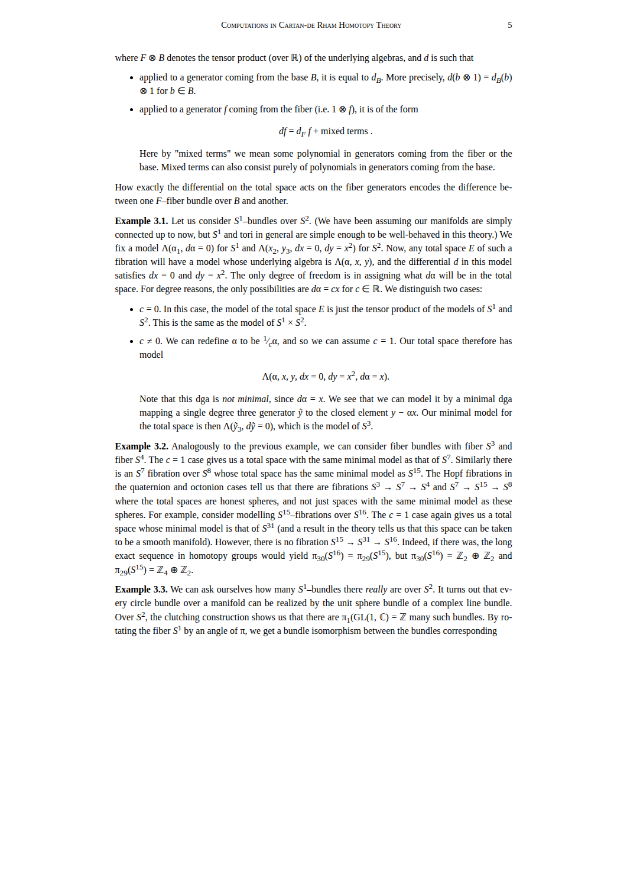Computations in Cartan-de Rham Homotopy Theory 5
where F ⊗ B denotes the tensor product (over ℝ) of the underlying algebras, and d is such that
applied to a generator coming from the base B, it is equal to dB. More precisely, d(b ⊗ 1) = dB(b) ⊗ 1 for b ∈ B.
applied to a generator f coming from the fiber (i.e. 1 ⊗ f), it is of the form
df = dF f + mixed terms .
Here by "mixed terms" we mean some polynomial in generators coming from the fiber or the base. Mixed terms can also consist purely of polynomials in generators coming from the base.
How exactly the differential on the total space acts on the fiber generators encodes the difference between one F–fiber bundle over B and another.
Example 3.1. Let us consider S1–bundles over S2. (We have been assuming our manifolds are simply connected up to now, but S1 and tori in general are simple enough to be well-behaved in this theory.) We fix a model Λ(α1, dα = 0) for S1 and Λ(x2, y3, dx = 0, dy = x2) for S2. Now, any total space E of such a fibration will have a model whose underlying algebra is Λ(α, x, y), and the differential d in this model satisfies dx = 0 and dy = x2. The only degree of freedom is in assigning what dα will be in the total space. For degree reasons, the only possibilities are dα = cx for c ∈ ℝ. We distinguish two cases:
c = 0. In this case, the model of the total space E is just the tensor product of the models of S1 and S2. This is the same as the model of S1 × S2.
c ≠ 0. We can redefine α to be 1⁄cα, and so we can assume c = 1. Our total space therefore has model
Λ(α, x, y, dx = 0, dy = x2, dα = x).
Note that this dga is not minimal, since dα = x. We see that we can model it by a minimal dga mapping a single degree three generator ỹ to the closed element y − αx. Our minimal model for the total space is then Λ(ỹ3, dỹ = 0), which is the model of S3.
Example 3.2. Analogously to the previous example, we can consider fiber bundles with fiber S3 and fiber S4. The c = 1 case gives us a total space with the same minimal model as that of S7. Similarly there is an S7 fibration over S8 whose total space has the same minimal model as S15. The Hopf fibrations in the quaternion and octonion cases tell us that there are fibrations S3 → S7 → S4 and S7 → S15 → S8 where the total spaces are honest spheres, and not just spaces with the same minimal model as these spheres. For example, consider modelling S15–fibrations over S16. The c = 1 case again gives us a total space whose minimal model is that of S31 (and a result in the theory tells us that this space can be taken to be a smooth manifold). However, there is no fibration S15 → S31 → S16. Indeed, if there was, the long exact sequence in homotopy groups would yield π30(S16) = π29(S15), but π30(S16) = ℤ2 ⊕ ℤ2 and π29(S15) = ℤ4 ⊕ ℤ2.
Example 3.3. We can ask ourselves how many S1–bundles there really are over S2. It turns out that every circle bundle over a manifold can be realized by the unit sphere bundle of a complex line bundle. Over S2, the clutching construction shows us that there are π1(GL(1, ℂ) = ℤ many such bundles. By rotating the fiber S1 by an angle of π, we get a bundle isomorphism between the bundles corresponding